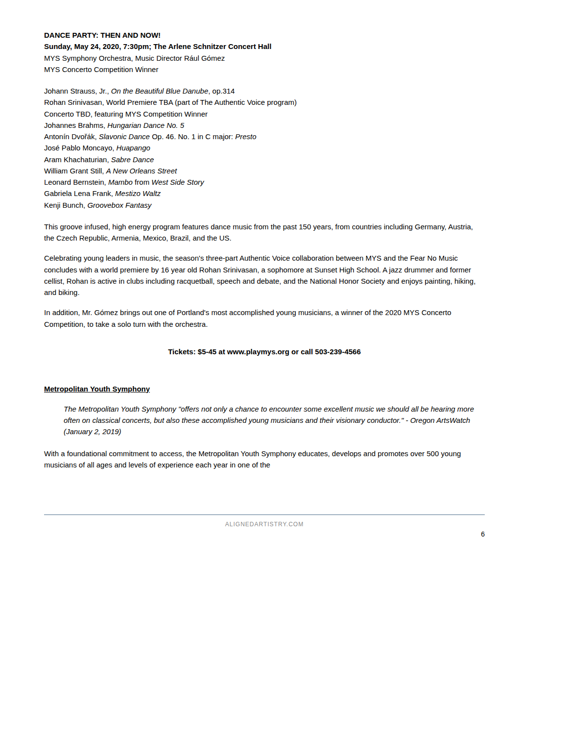DANCE PARTY: THEN AND NOW!
Sunday, May 24, 2020, 7:30pm; The Arlene Schnitzer Concert Hall
MYS Symphony Orchestra, Music Director Rául Gómez
MYS Concerto Competition Winner
Johann Strauss, Jr., On the Beautiful Blue Danube, op.314
Rohan Srinivasan, World Premiere TBA (part of The Authentic Voice program)
Concerto TBD, featuring MYS Competition Winner
Johannes Brahms, Hungarian Dance No. 5
Antonín Dvořák, Slavonic Dance Op. 46. No. 1 in C major: Presto
José Pablo Moncayo, Huapango
Aram Khachaturian, Sabre Dance
William Grant Still, A New Orleans Street
Leonard Bernstein, Mambo from West Side Story
Gabriela Lena Frank, Mestizo Waltz
Kenji Bunch, Groovebox Fantasy
This groove infused, high energy program features dance music from the past 150 years, from countries including Germany, Austria, the Czech Republic, Armenia, Mexico, Brazil, and the US.
Celebrating young leaders in music, the season's three-part Authentic Voice collaboration between MYS and the Fear No Music concludes with a world premiere by 16 year old Rohan Srinivasan, a sophomore at Sunset High School. A jazz drummer and former cellist, Rohan is active in clubs including racquetball, speech and debate, and the National Honor Society and enjoys painting, hiking, and biking.
In addition, Mr. Gómez brings out one of Portland's most accomplished young musicians, a winner of the 2020 MYS Concerto Competition, to take a solo turn with the orchestra.
Tickets: $5-45 at www.playmys.org or call 503-239-4566
Metropolitan Youth Symphony
The Metropolitan Youth Symphony "offers not only a chance to encounter some excellent music we should all be hearing more often on classical concerts, but also these accomplished young musicians and their visionary conductor." - Oregon ArtsWatch (January 2, 2019)
With a foundational commitment to access, the Metropolitan Youth Symphony educates, develops and promotes over 500 young musicians of all ages and levels of experience each year in one of the
ALIGNEDARTISTRY.COM
6